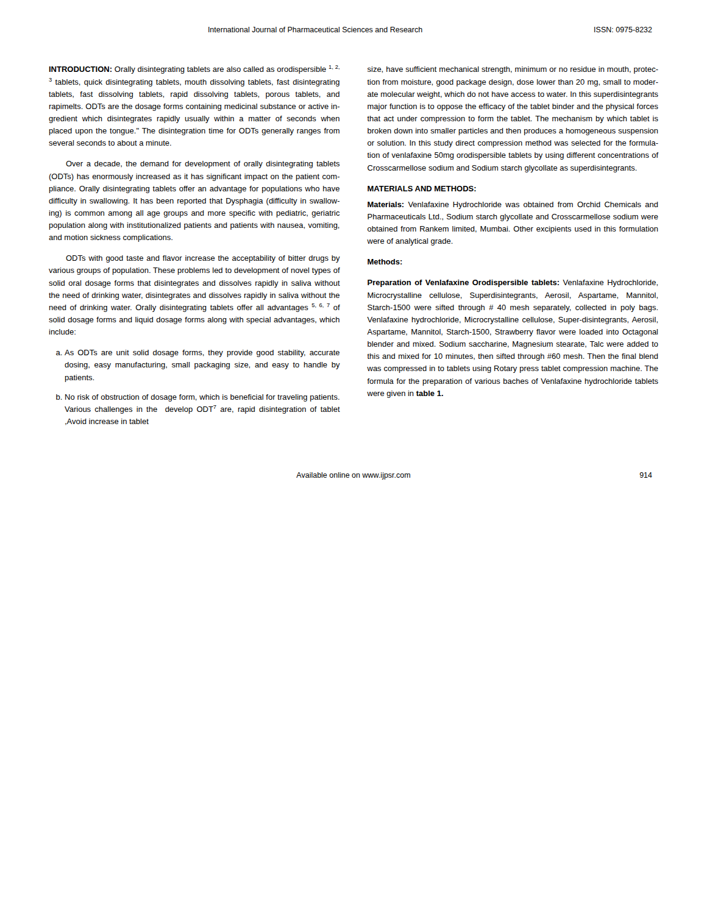International Journal of Pharmaceutical Sciences and Research ISSN: 0975-8232
INTRODUCTION: Orally disintegrating tablets are also called as orodispersible 1, 2, 3 tablets, quick disintegrating tablets, mouth dissolving tablets, fast disintegrating tablets, fast dissolving tablets, rapid dissolving tablets, porous tablets, and rapimelts. ODTs are the dosage forms containing medicinal substance or active ingredient which disintegrates rapidly usually within a matter of seconds when placed upon the tongue." The disintegration time for ODTs generally ranges from several seconds to about a minute.
Over a decade, the demand for development of orally disintegrating tablets (ODTs) has enormously increased as it has significant impact on the patient compliance. Orally disintegrating tablets offer an advantage for populations who have difficulty in swallowing. It has been reported that Dysphagia (difficulty in swallowing) is common among all age groups and more specific with pediatric, geriatric population along with institutionalized patients and patients with nausea, vomiting, and motion sickness complications.
ODTs with good taste and flavor increase the acceptability of bitter drugs by various groups of population. These problems led to development of novel types of solid oral dosage forms that disintegrates and dissolves rapidly in saliva without the need of drinking water, disintegrates and dissolves rapidly in saliva without the need of drinking water. Orally disintegrating tablets offer all advantages 5, 6, 7 of solid dosage forms and liquid dosage forms along with special advantages, which include:
As ODTs are unit solid dosage forms, they provide good stability, accurate dosing, easy manufacturing, small packaging size, and easy to handle by patients.
No risk of obstruction of dosage form, which is beneficial for traveling patients. Various challenges in the develop ODT7 are, rapid disintegration of tablet ,Avoid increase in tablet
size, have sufficient mechanical strength, minimum or no residue in mouth, protection from moisture, good package design, dose lower than 20 mg, small to moderate molecular weight, which do not have access to water. In this superdisintegrants major function is to oppose the efficacy of the tablet binder and the physical forces that act under compression to form the tablet. The mechanism by which tablet is broken down into smaller particles and then produces a homogeneous suspension or solution. In this study direct compression method was selected for the formulation of venlafaxine 50mg orodispersible tablets by using different concentrations of Crosscarmellose sodium and Sodium starch glycollate as superdisintegrants.
MATERIALS AND METHODS:
Materials: Venlafaxine Hydrochloride was obtained from Orchid Chemicals and Pharmaceuticals Ltd., Sodium starch glycollate and Crosscarmellose sodium were obtained from Rankem limited, Mumbai. Other excipients used in this formulation were of analytical grade.
Methods:
Preparation of Venlafaxine Orodispersible tablets: Venlafaxine Hydrochloride, Microcrystalline cellulose, Superdisintegrants, Aerosil, Aspartame, Mannitol, Starch-1500 were sifted through # 40 mesh separately, collected in poly bags. Venlafaxine hydrochloride, Microcrystalline cellulose, Super-disintegrants, Aerosil, Aspartame, Mannitol, Starch-1500, Strawberry flavor were loaded into Octagonal blender and mixed. Sodium saccharine, Magnesium stearate, Talc were added to this and mixed for 10 minutes, then sifted through #60 mesh. Then the final blend was compressed in to tablets using Rotary press tablet compression machine. The formula for the preparation of various baches of Venlafaxine hydrochloride tablets were given in table 1.
Available online on www.ijpsr.com 914